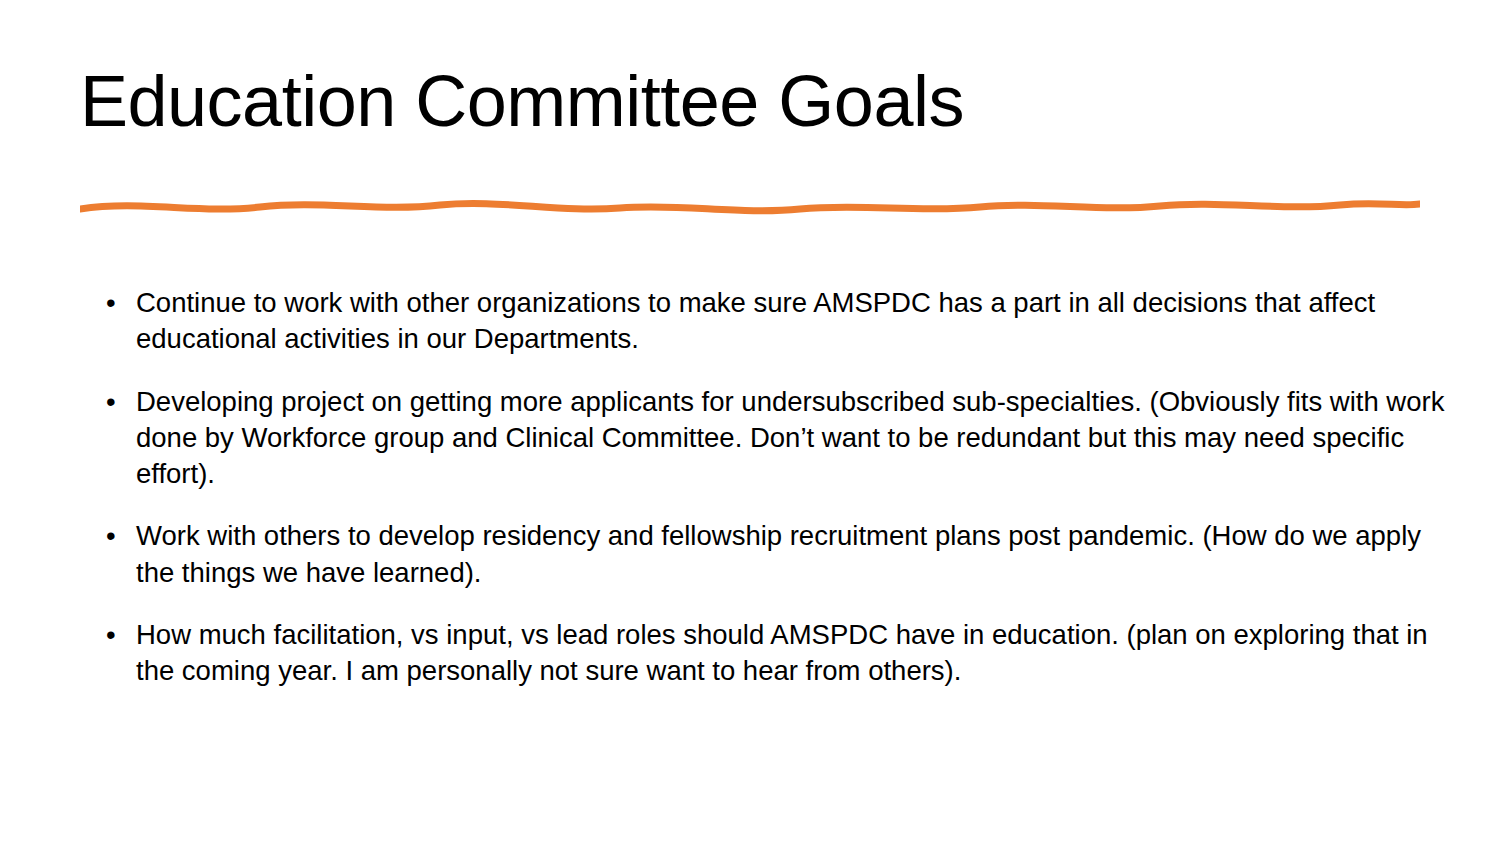Education Committee Goals
Continue to work with other organizations to make sure AMSPDC has a part in all decisions that affect educational activities in our Departments.
Developing project on getting more applicants for undersubscribed sub-specialties. (Obviously fits with work done by Workforce group and Clinical Committee. Don’t want to be redundant but this may need specific effort).
Work with others to develop residency and fellowship recruitment plans post pandemic. (How do we apply the things we have learned).
How much facilitation, vs input, vs lead roles should AMSPDC have in education. (plan on exploring that in the coming year. I am personally not sure want to hear from others).